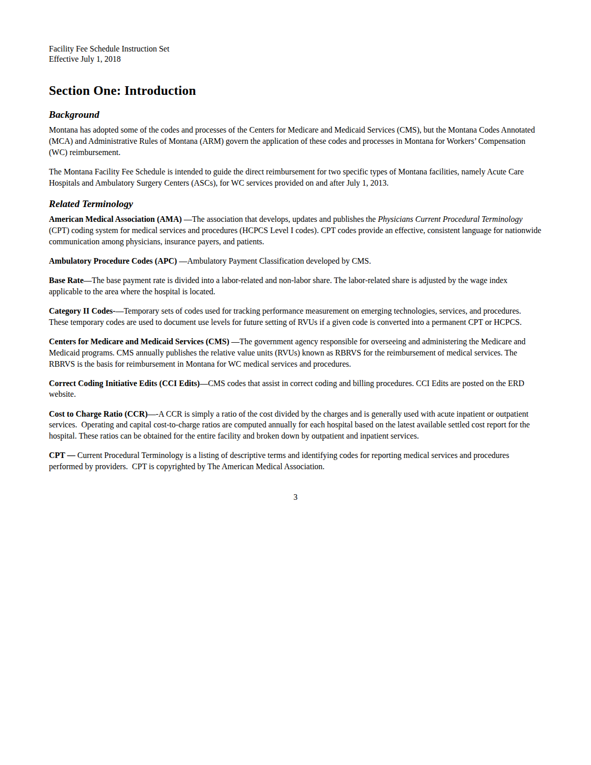Facility Fee Schedule Instruction Set
Effective July 1, 2018
Section One: Introduction
Background
Montana has adopted some of the codes and processes of the Centers for Medicare and Medicaid Services (CMS), but the Montana Codes Annotated (MCA) and Administrative Rules of Montana (ARM) govern the application of these codes and processes in Montana for Workers’ Compensation (WC) reimbursement.
The Montana Facility Fee Schedule is intended to guide the direct reimbursement for two specific types of Montana facilities, namely Acute Care Hospitals and Ambulatory Surgery Centers (ASCs), for WC services provided on and after July 1, 2013.
Related Terminology
American Medical Association (AMA) —The association that develops, updates and publishes the Physicians Current Procedural Terminology (CPT) coding system for medical services and procedures (HCPCS Level I codes). CPT codes provide an effective, consistent language for nationwide communication among physicians, insurance payers, and patients.
Ambulatory Procedure Codes (APC) —Ambulatory Payment Classification developed by CMS.
Base Rate—The base payment rate is divided into a labor-related and non-labor share. The labor-related share is adjusted by the wage index applicable to the area where the hospital is located.
Category II Codes-—Temporary sets of codes used for tracking performance measurement on emerging technologies, services, and procedures. These temporary codes are used to document use levels for future setting of RVUs if a given code is converted into a permanent CPT or HCPCS.
Centers for Medicare and Medicaid Services (CMS) —The government agency responsible for overseeing and administering the Medicare and Medicaid programs. CMS annually publishes the relative value units (RVUs) known as RBRVS for the reimbursement of medical services. The RBRVS is the basis for reimbursement in Montana for WC medical services and procedures.
Correct Coding Initiative Edits (CCI Edits)—CMS codes that assist in correct coding and billing procedures. CCI Edits are posted on the ERD website.
Cost to Charge Ratio (CCR)—-A CCR is simply a ratio of the cost divided by the charges and is generally used with acute inpatient or outpatient services. Operating and capital cost-to-charge ratios are computed annually for each hospital based on the latest available settled cost report for the hospital. These ratios can be obtained for the entire facility and broken down by outpatient and inpatient services.
CPT — Current Procedural Terminology is a listing of descriptive terms and identifying codes for reporting medical services and procedures performed by providers. CPT is copyrighted by The American Medical Association.
3